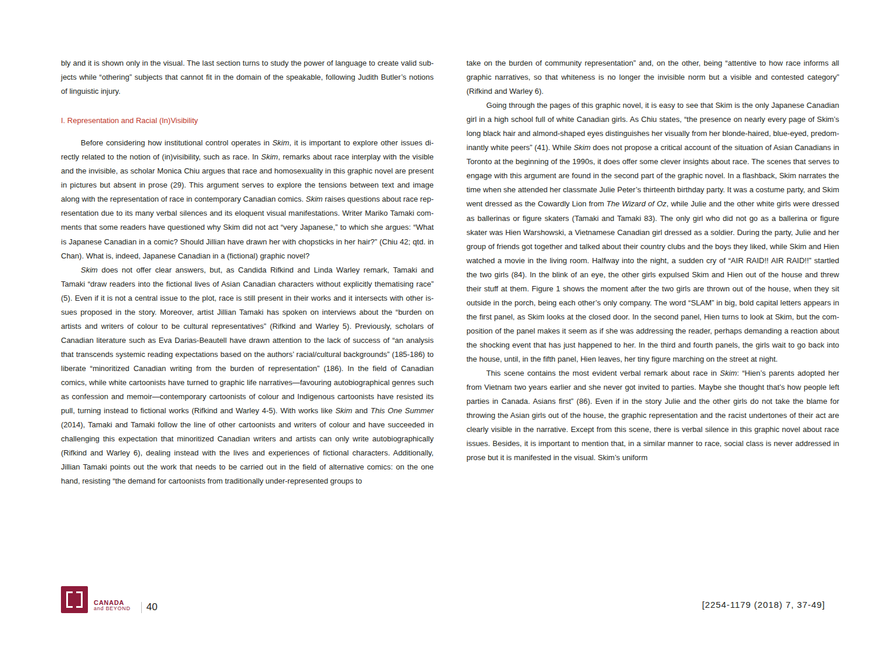bly and it is shown only in the visual. The last section turns to study the power of language to create valid subjects while “othering” subjects that cannot fit in the domain of the speakable, following Judith Butler’s notions of linguistic injury.
I. Representation and Racial (In)Visibility
Before considering how institutional control operates in Skim, it is important to explore other issues directly related to the notion of (in)visibility, such as race. In Skim, remarks about race interplay with the visible and the invisible, as scholar Monica Chiu argues that race and homosexuality in this graphic novel are present in pictures but absent in prose (29). This argument serves to explore the tensions between text and image along with the representation of race in contemporary Canadian comics. Skim raises questions about race representation due to its many verbal silences and its eloquent visual manifestations. Writer Mariko Tamaki comments that some readers have questioned why Skim did not act “very Japanese,” to which she argues: “What is Japanese Canadian in a comic? Should Jillian have drawn her with chopsticks in her hair?” (Chiu 42; qtd. in Chan). What is, indeed, Japanese Canadian in a (fictional) graphic novel?
Skim does not offer clear answers, but, as Candida Rifkind and Linda Warley remark, Tamaki and Tamaki “draw readers into the fictional lives of Asian Canadian characters without explicitly thematising race” (5). Even if it is not a central issue to the plot, race is still present in their works and it intersects with other issues proposed in the story. Moreover, artist Jillian Tamaki has spoken on interviews about the “burden on artists and writers of colour to be cultural representatives” (Rifkind and Warley 5). Previously, scholars of Canadian literature such as Eva Darias-Beautell have drawn attention to the lack of success of “an analysis that transcends systemic reading expectations based on the authors’ racial/cultural backgrounds” (185-186) to liberate “minoritized Canadian writing from the burden of representation” (186). In the field of Canadian comics, while white cartoonists have turned to graphic life narratives—favouring autobiographical genres such as confession and memoir—contemporary cartoonists of colour and Indigenous cartoonists have resisted its pull, turning instead to fictional works (Rifkind and Warley 4-5). With works like Skim and This One Summer (2014), Tamaki and Tamaki follow the line of other cartoonists and writers of colour and have succeeded in challenging this expectation that minoritized Canadian writers and artists can only write autobiographically (Rifkind and Warley 6), dealing instead with the lives and experiences of fictional characters. Additionally, Jillian Tamaki points out the work that needs to be carried out in the field of alternative comics: on the one hand, resisting “the demand for cartoonists from traditionally under-represented groups to
take on the burden of community representation” and, on the other, being “attentive to how race informs all graphic narratives, so that whiteness is no longer the invisible norm but a visible and contested category” (Rifkind and Warley 6).
Going through the pages of this graphic novel, it is easy to see that Skim is the only Japanese Canadian girl in a high school full of white Canadian girls. As Chiu states, “the presence on nearly every page of Skim’s long black hair and almond-shaped eyes distinguishes her visually from her blonde-haired, blue-eyed, predominantly white peers” (41). While Skim does not propose a critical account of the situation of Asian Canadians in Toronto at the beginning of the 1990s, it does offer some clever insights about race. The scenes that serves to engage with this argument are found in the second part of the graphic novel. In a flashback, Skim narrates the time when she attended her classmate Julie Peter’s thirteenth birthday party. It was a costume party, and Skim went dressed as the Cowardly Lion from The Wizard of Oz, while Julie and the other white girls were dressed as ballerinas or figure skaters (Tamaki and Tamaki 83). The only girl who did not go as a ballerina or figure skater was Hien Warshowski, a Vietnamese Canadian girl dressed as a soldier. During the party, Julie and her group of friends got together and talked about their country clubs and the boys they liked, while Skim and Hien watched a movie in the living room. Halfway into the night, a sudden cry of “AIR RAID!! AIR RAID!!” startled the two girls (84). In the blink of an eye, the other girls expulsed Skim and Hien out of the house and threw their stuff at them. Figure 1 shows the moment after the two girls are thrown out of the house, when they sit outside in the porch, being each other’s only company. The word “SLAM” in big, bold capital letters appears in the first panel, as Skim looks at the closed door. In the second panel, Hien turns to look at Skim, but the composition of the panel makes it seem as if she was addressing the reader, perhaps demanding a reaction about the shocking event that has just happened to her. In the third and fourth panels, the girls wait to go back into the house, until, in the fifth panel, Hien leaves, her tiny figure marching on the street at night.
This scene contains the most evident verbal remark about race in Skim: “Hien’s parents adopted her from Vietnam two years earlier and she never got invited to parties. Maybe she thought that’s how people left parties in Canada. Asians first” (86). Even if in the story Julie and the other girls do not take the blame for throwing the Asian girls out of the house, the graphic representation and the racist undertones of their act are clearly visible in the narrative. Except from this scene, there is verbal silence in this graphic novel about race issues. Besides, it is important to mention that, in a similar manner to race, social class is never addressed in prose but it is manifested in the visual. Skim’s uniform
CANADA and BEYOND
40
[2254-1179 (2018) 7, 37-49]